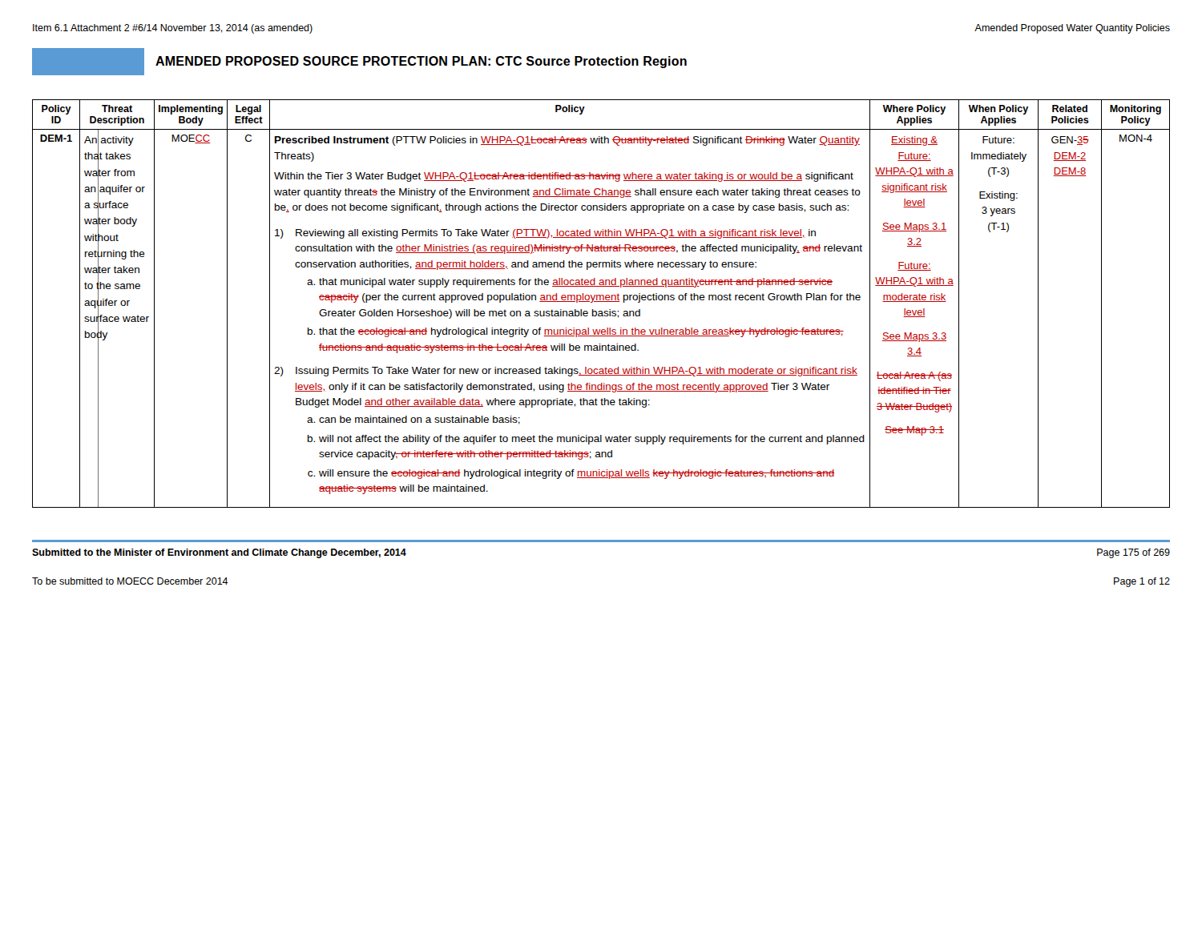Item 6.1 Attachment 2 #6/14 November 13, 2014 (as amended)
Amended Proposed Water Quantity Policies
AMENDED PROPOSED SOURCE PROTECTION PLAN: CTC Source Protection Region
| Policy ID | Threat Description | Implementing Body | Legal Effect | Policy | Where Policy Applies | When Policy Applies | Related Policies | Monitoring Policy |
| --- | --- | --- | --- | --- | --- | --- | --- | --- |
| DEM-1 | An activity that takes water from an aquifer or a surface water body without returning the water taken to the same aquifer or surface water body | MOE CC | C | Prescribed Instrument (PTTW Policies in WHPA-Q1 Local Areas with Quantity-related Significant Drinking Water Quantity Threats) Within the Tier 3 Water Budget WHPA-Q1 Local Area identified as having where a water taking is or would be a significant water quantity threat s the Ministry of the Environment and Climate Change shall ensure each water taking threat ceases to be , or does not become significant , through actions the Director considers appropriate on a case by case basis, such as: 1) Reviewing all existing Permits To Take Water (PTTW), located within WHPA-Q1 with a significant risk level, in consultation with the other Ministries (as required) Ministry of Natural Resources , the affected municipality , and relevant conservation authorities, and permit holders, and amend the permits where necessary to ensure: that municipal water supply requirements for the allocated and planned quantity current and planned service capacity (per the current approved population and employment projections of the most recent Growth Plan for the Greater Golden Horseshoe) will be met on a sustainable basis; and that the ecological and hydrological integrity of municipal wells in the vulnerable areas key hydrologic features, functions and aquatic systems in the Local Area will be maintained. 2) Issuing Permits To Take Water for new or increased takings , located within WHPA-Q1 with moderate or significant risk levels, only if it can be satisfactorily demonstrated, using the findings of the most recently approved Tier 3 Water Budget Model and other available data, where appropriate, that the taking: can be maintained on a sustainable basis; will not affect the ability of the aquifer to meet the municipal water supply requirements for the current and planned service capacity , or interfere with other permitted takings ; and will ensure the ecological and hydrological integrity of municipal wells key hydrologic features, functions and aquatic systems will be maintained. | Existing & Future: WHPA-Q1 with a significant risk level See Maps 3.1 3.2 Future: WHPA-Q1 with a moderate risk level See Maps 3.3 3.4 Local Area A (as identified in Tier 3 Water Budget) See Map 3.1 | Future: Immediately (T-3) Existing: 3 years (T-1) | GEN- 3 5 DEM-2 DEM-8 | MON-4 |
Submitted to the Minister of Environment and Climate Change December, 2014
Page 175 of 269
To be submitted to MOECC December 2014
Page 1 of 12